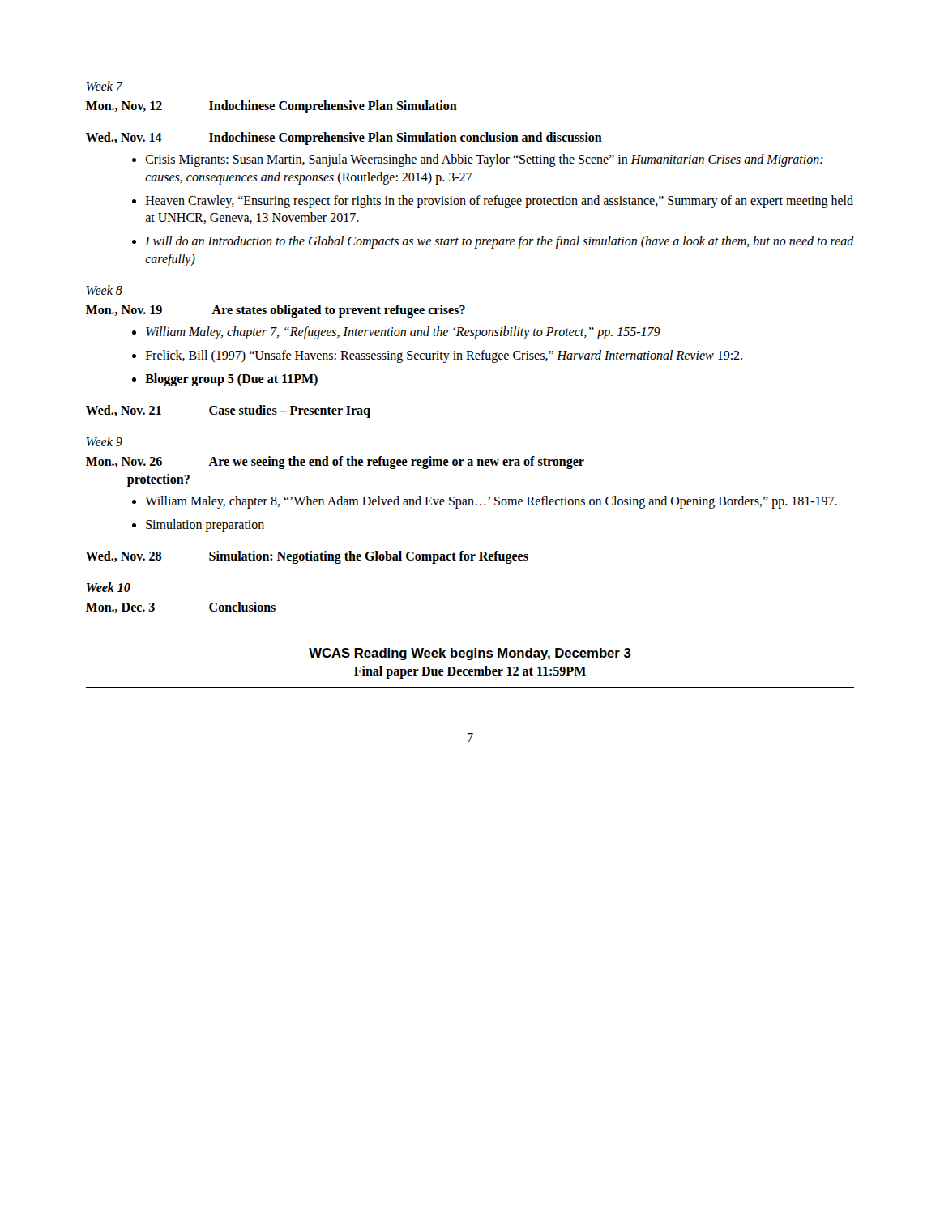Week 7
Mon., Nov, 12 Indochinese Comprehensive Plan Simulation
Wed., Nov. 14 Indochinese Comprehensive Plan Simulation conclusion and discussion
Crisis Migrants: Susan Martin, Sanjula Weerasinghe and Abbie Taylor “Setting the Scene” in Humanitarian Crises and Migration: causes, consequences and responses (Routledge: 2014) p. 3-27
Heaven Crawley, “Ensuring respect for rights in the provision of refugee protection and assistance,” Summary of an expert meeting held at UNHCR, Geneva, 13 November 2017.
I will do an Introduction to the Global Compacts as we start to prepare for the final simulation (have a look at them, but no need to read carefully)
Week 8
Mon., Nov. 19 Are states obligated to prevent refugee crises?
William Maley, chapter 7, “Refugees, Intervention and the ‘Responsibility to Protect,” pp. 155-179
Frelick, Bill (1997) “Unsafe Havens: Reassessing Security in Refugee Crises,” Harvard International Review 19:2.
Blogger group 5 (Due at 11PM)
Wed., Nov. 21 Case studies – Presenter Iraq
Week 9
Mon., Nov. 26 Are we seeing the end of the refugee regime or a new era of stronger
protection?
William Maley, chapter 8, “’When Adam Delved and Eve Span…’ Some Reflections on Closing and Opening Borders,” pp. 181-197.
Simulation preparation
Wed., Nov. 28 Simulation: Negotiating the Global Compact for Refugees
Week 10
Mon., Dec. 3 Conclusions
WCAS Reading Week begins Monday, December 3
Final paper Due December 12 at 11:59PM
7